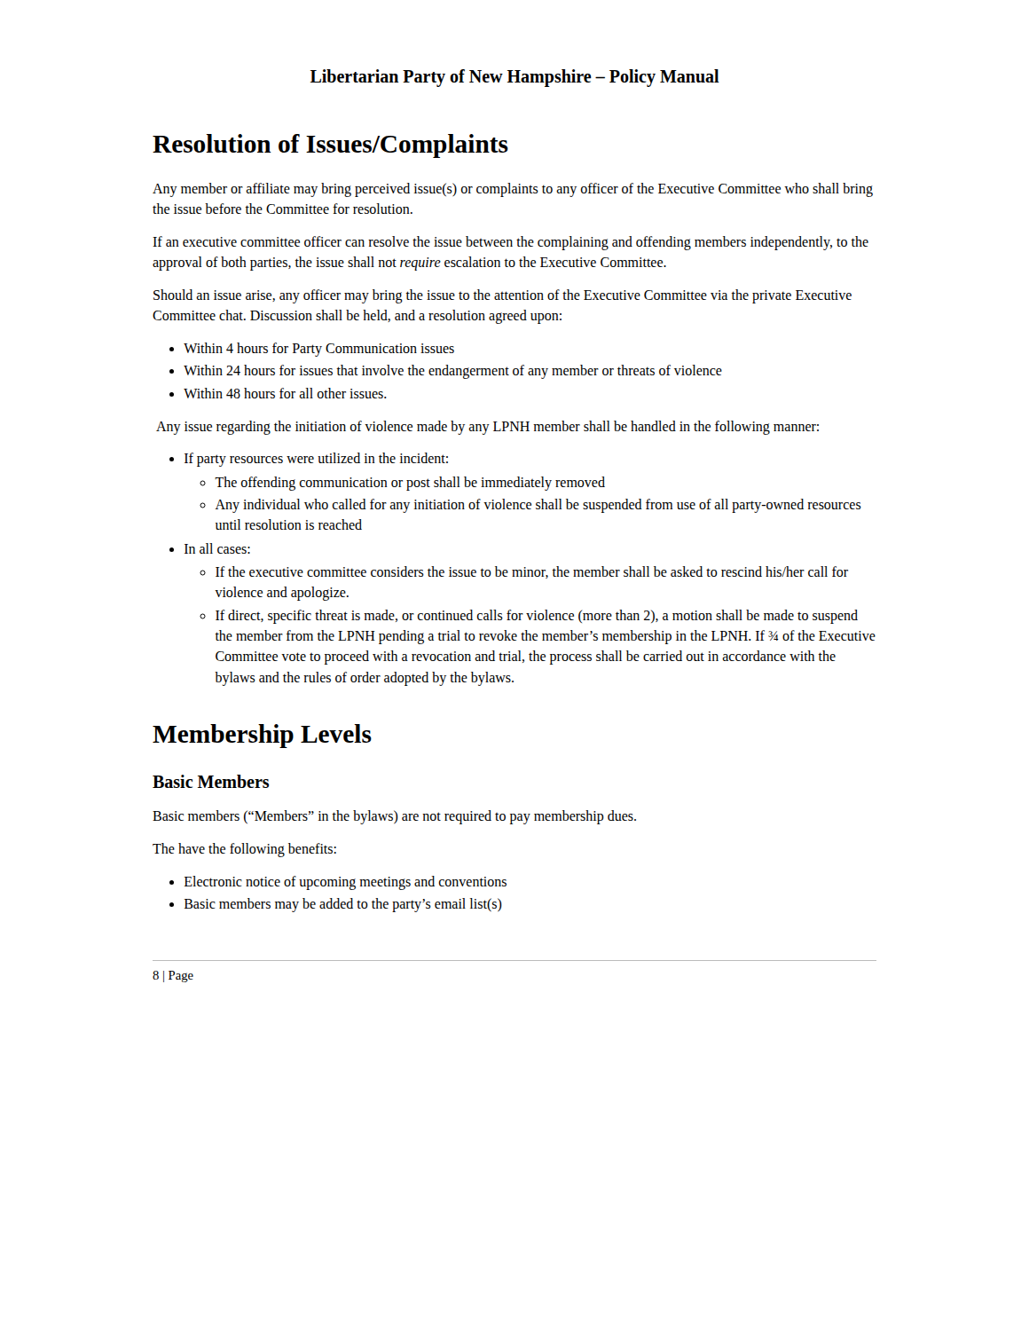Libertarian Party of New Hampshire – Policy Manual
Resolution of Issues/Complaints
Any member or affiliate may bring perceived issue(s) or complaints to any officer of the Executive Committee who shall bring the issue before the Committee for resolution.
If an executive committee officer can resolve the issue between the complaining and offending members independently, to the approval of both parties, the issue shall not require escalation to the Executive Committee.
Should an issue arise, any officer may bring the issue to the attention of the Executive Committee via the private Executive Committee chat. Discussion shall be held, and a resolution agreed upon:
Within 4 hours for Party Communication issues
Within 24 hours for issues that involve the endangerment of any member or threats of violence
Within 48 hours for all other issues.
Any issue regarding the initiation of violence made by any LPNH member shall be handled in the following manner:
If party resources were utilized in the incident:
The offending communication or post shall be immediately removed
Any individual who called for any initiation of violence shall be suspended from use of all party-owned resources until resolution is reached
In all cases:
If the executive committee considers the issue to be minor, the member shall be asked to rescind his/her call for violence and apologize.
If direct, specific threat is made, or continued calls for violence (more than 2), a motion shall be made to suspend the member from the LPNH pending a trial to revoke the member’s membership in the LPNH. If ¾ of the Executive Committee vote to proceed with a revocation and trial, the process shall be carried out in accordance with the bylaws and the rules of order adopted by the bylaws.
Membership Levels
Basic Members
Basic members (“Members” in the bylaws) are not required to pay membership dues.
The have the following benefits:
Electronic notice of upcoming meetings and conventions
Basic members may be added to the party’s email list(s)
8 | Page